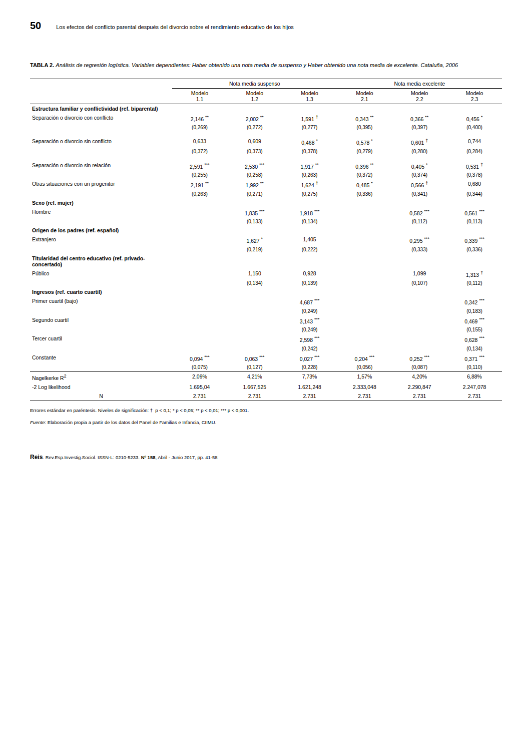50
Los efectos del conflicto parental después del divorcio sobre el rendimiento educativo de los hijos
TABLA 2. Análisis de regresión logística. Variables dependientes: Haber obtenido una nota media de suspenso y Haber obtenido una nota media de excelente. Cataluña, 2006
| | Nota media suspenso | Nota media excelente |
| --- | --- | --- |
| | Modelo 1.1 | Modelo 1.2 | Modelo 1.3 | Modelo 2.1 | Modelo 2.2 | Modelo 2.3 |
| Estructura familiar y conflictividad (ref. biparental) | |
| Separación o divorcio con conflicto | 2,146 ** | 2,002 ** | 1,591 † | 0,343 ** | 0,366 ** | 0,456 * |
| | (0,269) | (0,272) | (0,277) | (0,395) | (0,397) | (0,400) |
| Separación o divorcio sin conflicto | 0,633 | 0,609 | 0,468 * | 0,578 * | 0,601 † | 0,744 |
| | (0,372) | (0,373) | (0,378) | (0,279) | (0,280) | (0,284) |
| Separación o divorcio sin relación | 2,591 *** | 2,530 *** | 1,917 ** | 0,396 ** | 0,405 * | 0,531 † |
| | (0,255) | (0,258) | (0,263) | (0,372) | (0,374) | (0,378) |
| Otras situaciones con un progenitor | 2,191 ** | 1,992 ** | 1,624 † | 0,485 * | 0,566 † | 0,680 |
| | (0,263) | (0,271) | (0,275) | (0,336) | (0,341) | (0,344) |
| Sexo (ref. mujer) | |
| Hombre | | 1,835 *** | 1,918 *** | | 0,582 *** | 0,561 *** |
| | | (0,133) | (0,134) | | (0,112) | (0,113) |
| Origen de los padres (ref. español) | |
| Extranjero | | 1,627 * | 1,405 | | 0,295 *** | 0,339 *** |
| | | (0,219) | (0,222) | | (0,333) | (0,336) |
| Titularidad del centro educativo (ref. privado-concertado) | |
| Público | | 1,150 | 0,928 | | 1,099 | 1,313 † |
| | | (0,134) | (0,139) | | (0,107) | (0,112) |
| Ingresos (ref. cuarto cuartil) | |
| Primer cuartil (bajo) | | | 4,687 *** | | | 0,342 *** |
| | | | (0,249) | | | (0,183) |
| Segundo cuartil | | | 3,143 *** | | | 0,469 *** |
| | | | (0,249) | | | (0,155) |
| Tercer cuartil | | | 2,598 *** | | | 0,628 *** |
| | | | (0,242) | | | (0,134) |
| Constante | 0,094 *** | 0,063 *** | 0,027 *** | 0,204 *** | 0,252 *** | 0,371 *** |
| | (0,075) | (0,127) | (0,228) | (0,056) | (0,087) | (0,110) |
| Nagelkerke R 2 | 2,09% | 4,21% | 7,73% | 1,57% | 4,20% | 6,88% |
| -2 Log likelihood | 1.695,04 | 1.667,525 | 1.621,248 | 2.333,048 | 2.290,847 | 2.247,078 |
| N | 2.731 | 2.731 | 2.731 | 2.731 | 2.731 | 2.731 |
Errores estándar en paréntesis. Niveles de significación: † p < 0,1; * p < 0,05; ** p < 0,01; *** p < 0,001.
Fuente: Elaboración propia a partir de los datos del Panel de Familias e Infancia, CIIMU.
Reis. Rev.Esp.Investig.Sociol. ISSN-L: 0210-5233. Nº 158, Abril - Junio 2017, pp. 41-58